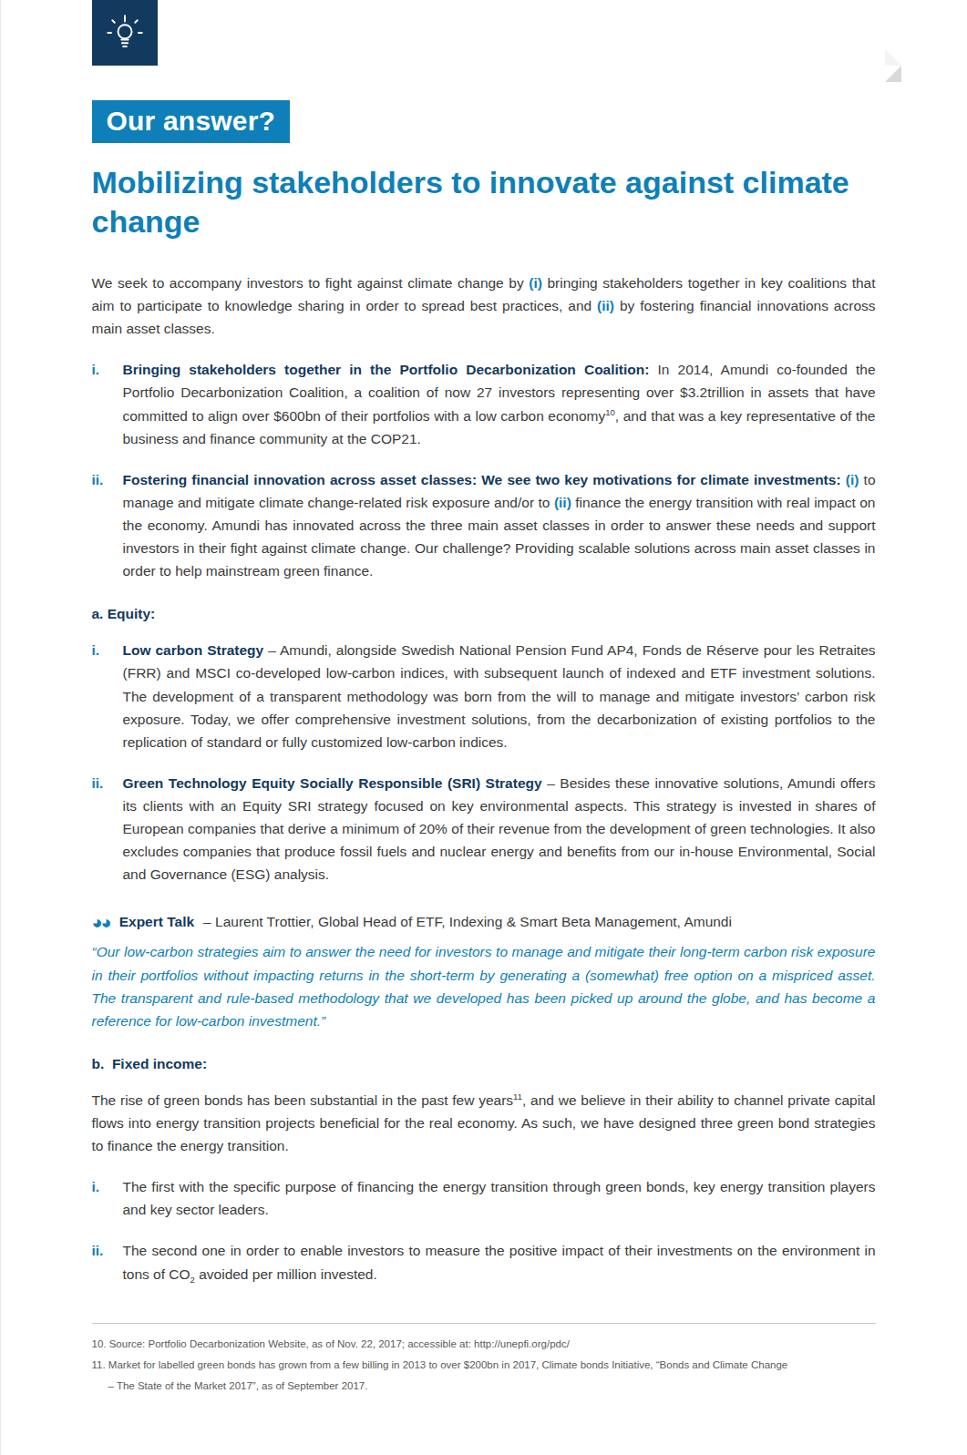Our answer?
Mobilizing stakeholders to innovate against climate change
We seek to accompany investors to fight against climate change by (i) bringing stakeholders together in key coalitions that aim to participate to knowledge sharing in order to spread best practices, and (ii) by fostering financial innovations across main asset classes.
i. Bringing stakeholders together in the Portfolio Decarbonization Coalition: In 2014, Amundi co-founded the Portfolio Decarbonization Coalition, a coalition of now 27 investors representing over $3.2trillion in assets that have committed to align over $600bn of their portfolios with a low carbon economy10, and that was a key representative of the business and finance community at the COP21.
ii. Fostering financial innovation across asset classes: We see two key motivations for climate investments: (i) to manage and mitigate climate change-related risk exposure and/or to (ii) finance the energy transition with real impact on the economy. Amundi has innovated across the three main asset classes in order to answer these needs and support investors in their fight against climate change. Our challenge? Providing scalable solutions across main asset classes in order to help mainstream green finance.
a. Equity:
i. Low carbon Strategy – Amundi, alongside Swedish National Pension Fund AP4, Fonds de Réserve pour les Retraites (FRR) and MSCI co-developed low-carbon indices, with subsequent launch of indexed and ETF investment solutions. The development of a transparent methodology was born from the will to manage and mitigate investors’ carbon risk exposure. Today, we offer comprehensive investment solutions, from the decarbonization of existing portfolios to the replication of standard or fully customized low-carbon indices.
ii. Green Technology Equity Socially Responsible (SRI) Strategy – Besides these innovative solutions, Amundi offers its clients with an Equity SRI strategy focused on key environmental aspects. This strategy is invested in shares of European companies that derive a minimum of 20% of their revenue from the development of green technologies. It also excludes companies that produce fossil fuels and nuclear energy and benefits from our in-house Environmental, Social and Governance (ESG) analysis.
◕◕ Expert Talk – Laurent Trottier, Global Head of ETF, Indexing & Smart Beta Management, Amundi
“Our low-carbon strategies aim to answer the need for investors to manage and mitigate their long-term carbon risk exposure in their portfolios without impacting returns in the short-term by generating a (somewhat) free option on a mispriced asset. The transparent and rule-based methodology that we developed has been picked up around the globe, and has become a reference for low-carbon investment.”
b. Fixed income:
The rise of green bonds has been substantial in the past few years11, and we believe in their ability to channel private capital flows into energy transition projects beneficial for the real economy. As such, we have designed three green bond strategies to finance the energy transition.
i. The first with the specific purpose of financing the energy transition through green bonds, key energy transition players and key sector leaders.
ii. The second one in order to enable investors to measure the positive impact of their investments on the environment in tons of CO2 avoided per million invested.
10. Source: Portfolio Decarbonization Website, as of Nov. 22, 2017; accessible at: http://unepfi.org/pdc/
11. Market for labelled green bonds has grown from a few billing in 2013 to over $200bn in 2017, Climate bonds Initiative, “Bonds and Climate Change
– The State of the Market 2017”, as of September 2017.